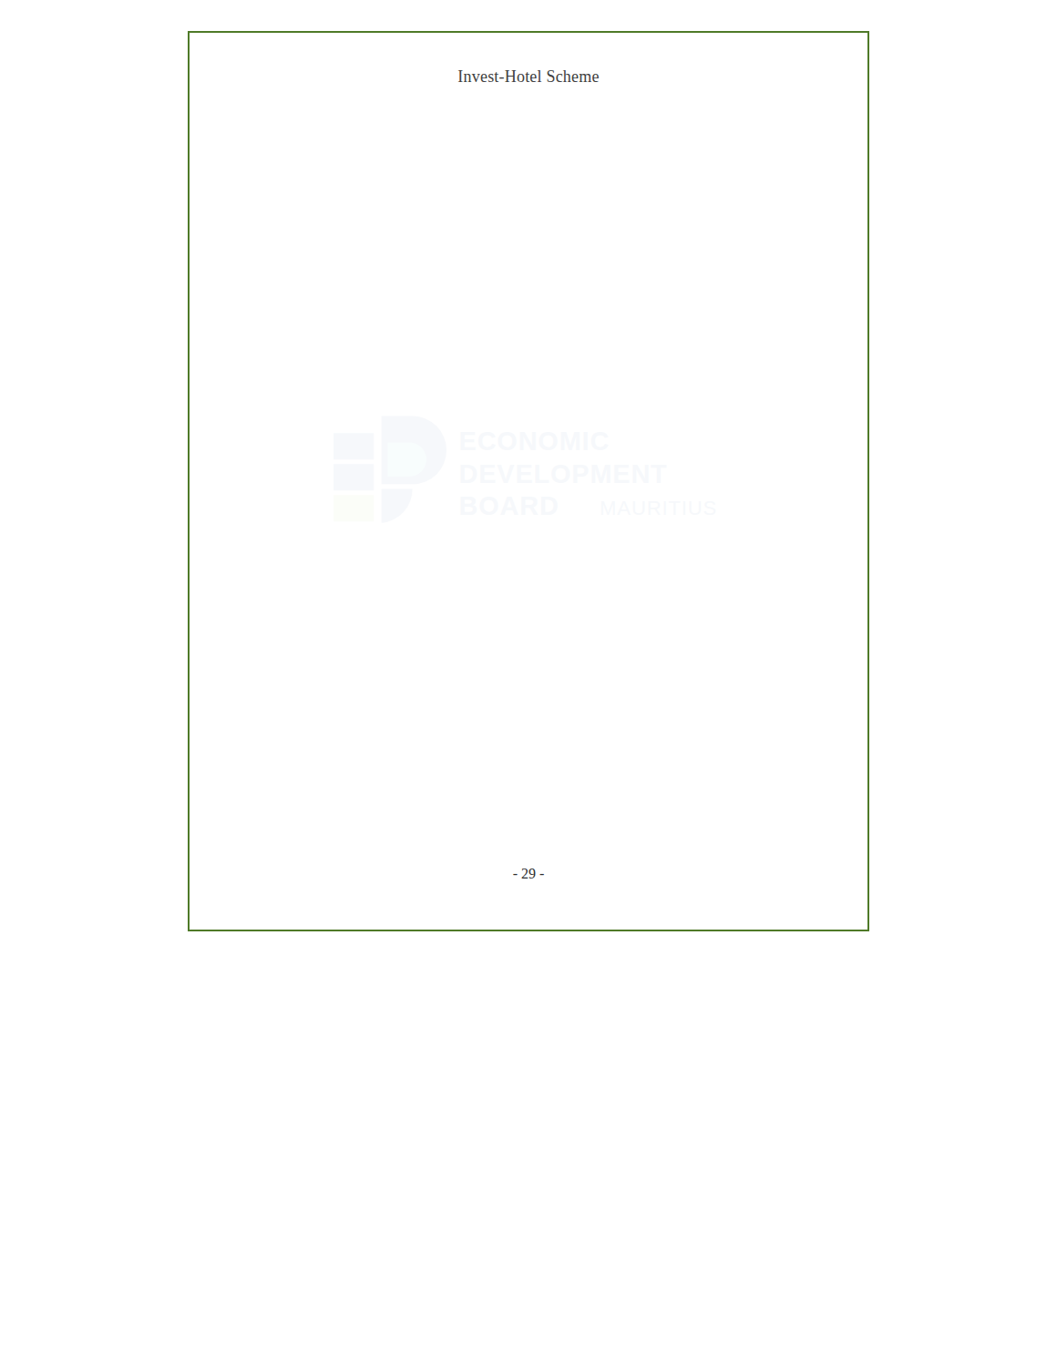Invest-Hotel Scheme
ECONOMIC DEVELOPMENT BOARD MAURITIUS
- 29 -